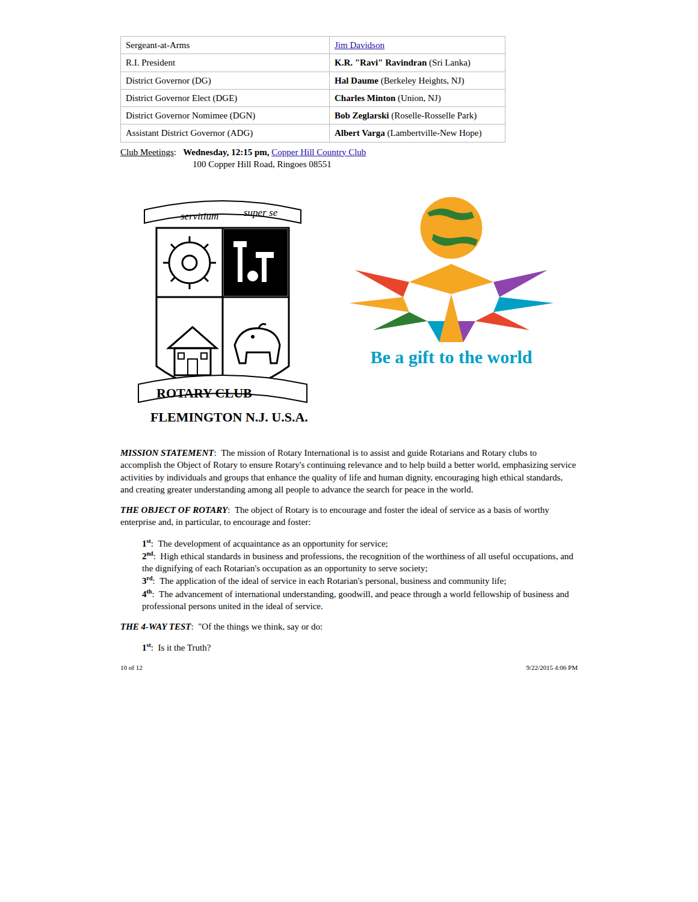| Sergeant-at-Arms | Jim Davidson |
| R.I. President | K.R. "Ravi" Ravindran (Sri Lanka) |
| District Governor (DG) | Hal Daume (Berkeley Heights, NJ) |
| District Governor Elect (DGE) | Charles Minton (Union, NJ) |
| District Governor Nomimee (DGN) | Bob Zeglarski (Roselle-Rosselle Park) |
| Assistant District Governor (ADG) | Albert Varga (Lambertville-New Hope) |
Club Meetings: Wednesday, 12:15 pm, Copper Hill Country Club 100 Copper Hill Road, Ringoes 08551
servitium super se ROTARY CLUB FLEMINGTON N.J. U.S.A.
Be a gift to the world
MISSION STATEMENT
: The mission of Rotary International is to assist and guide Rotarians and Rotary clubs to accomplish the Object of Rotary to ensure Rotary's continuing relevance and to help build a better world, emphasizing service activities by individuals and groups that enhance the quality of life and human dignity, encouraging high ethical standards, and creating greater understanding among all people to advance the search for peace in the world.
THE OBJECT OF ROTARY
: The object of Rotary is to encourage and foster the ideal of service as a basis of worthy enterprise and, in particular, to encourage and foster:
1st: The development of acquaintance as an opportunity for service;
2nd: High ethical standards in business and professions, the recognition of the worthiness of all useful occupations, and the dignifying of each Rotarian's occupation as an opportunity to serve society;
3rd: The application of the ideal of service in each Rotarian's personal, business and community life;
4th: The advancement of international understanding, goodwill, and peace through a world fellowship of business and professional persons united in the ideal of service.
THE 4-WAY TEST
: "Of the things we think, say or do:
1st: Is it the Truth?
10 of 12 9/22/2015 4:06 PM